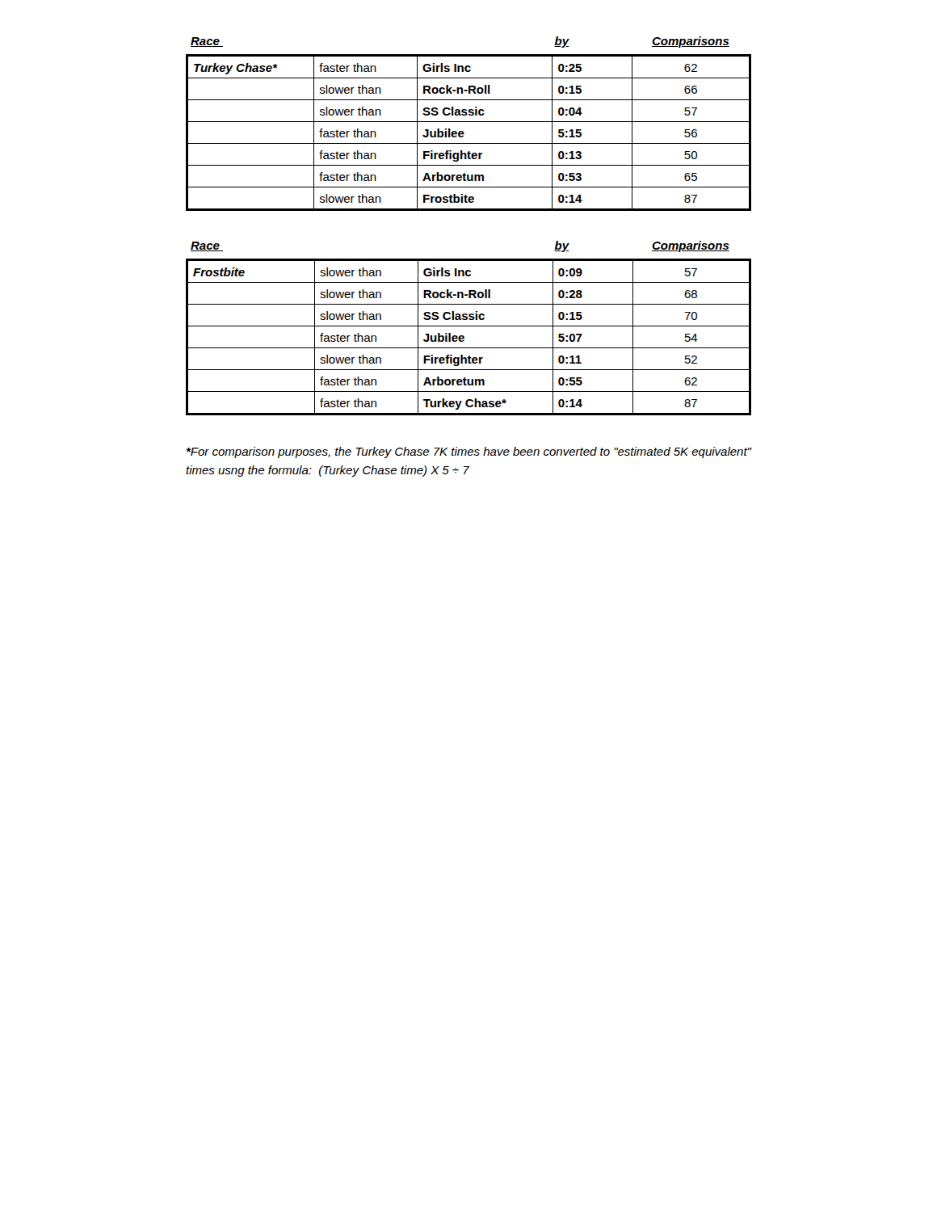| Race | | | by | Comparisons |
| Turkey Chase* | faster than | Girls Inc | 0:25 | 62 |
| | slower than | Rock-n-Roll | 0:15 | 66 |
| | slower than | SS Classic | 0:04 | 57 |
| | faster than | Jubilee | 5:15 | 56 |
| | faster than | Firefighter | 0:13 | 50 |
| | faster than | Arboretum | 0:53 | 65 |
| | slower than | Frostbite | 0:14 | 87 |
| Race | | | by | Comparisons |
| Frostbite | slower than | Girls Inc | 0:09 | 57 |
| | slower than | Rock-n-Roll | 0:28 | 68 |
| | slower than | SS Classic | 0:15 | 70 |
| | faster than | Jubilee | 5:07 | 54 |
| | slower than | Firefighter | 0:11 | 52 |
| | faster than | Arboretum | 0:55 | 62 |
| | faster than | Turkey Chase* | 0:14 | 87 |
*For comparison purposes, the Turkey Chase 7K times have been converted to "estimated 5K equivalent" times usng the formula: (Turkey Chase time) X 5 ÷ 7